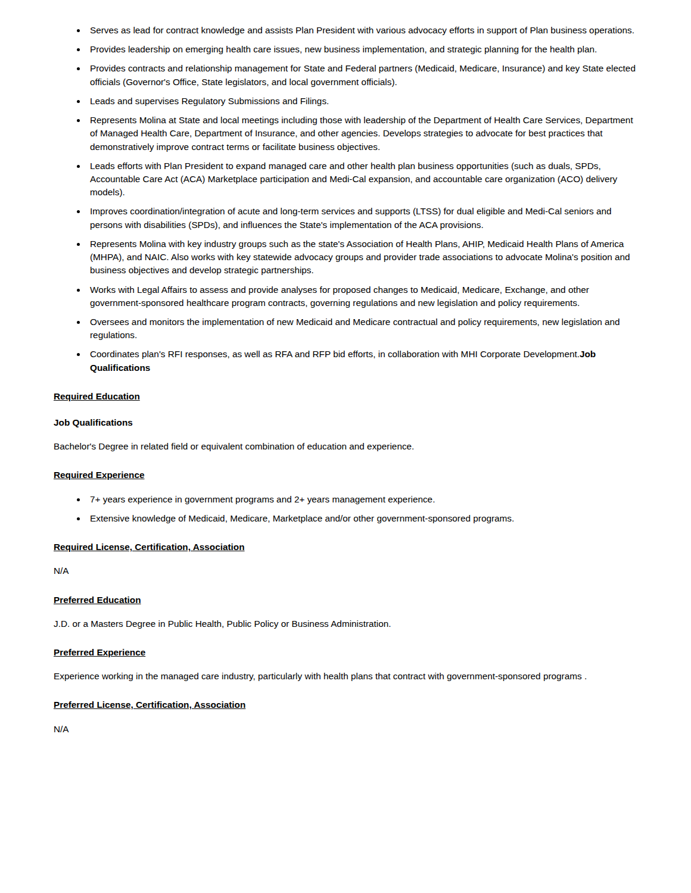Serves as lead for contract knowledge and assists Plan President with various advocacy efforts in support of Plan business operations.
Provides leadership on emerging health care issues, new business implementation, and strategic planning for the health plan.
Provides contracts and relationship management for State and Federal partners (Medicaid, Medicare, Insurance) and key State elected officials (Governor's Office, State legislators, and local government officials).
Leads and supervises Regulatory Submissions and Filings.
Represents Molina at State and local meetings including those with leadership of the Department of Health Care Services, Department of Managed Health Care, Department of Insurance, and other agencies. Develops strategies to advocate for best practices that demonstratively improve contract terms or facilitate business objectives.
Leads efforts with Plan President to expand managed care and other health plan business opportunities (such as duals, SPDs, Accountable Care Act (ACA) Marketplace participation and Medi-Cal expansion, and accountable care organization (ACO) delivery models).
Improves coordination/integration of acute and long-term services and supports (LTSS) for dual eligible and Medi-Cal seniors and persons with disabilities (SPDs), and influences the State's implementation of the ACA provisions.
Represents Molina with key industry groups such as the state's Association of Health Plans, AHIP, Medicaid Health Plans of America (MHPA), and NAIC. Also works with key statewide advocacy groups and provider trade associations to advocate Molina's position and business objectives and develop strategic partnerships.
Works with Legal Affairs to assess and provide analyses for proposed changes to Medicaid, Medicare, Exchange, and other government-sponsored healthcare program contracts, governing regulations and new legislation and policy requirements.
Oversees and monitors the implementation of new Medicaid and Medicare contractual and policy requirements, new legislation and regulations.
Coordinates plan's RFI responses, as well as RFA and RFP bid efforts, in collaboration with MHI Corporate Development.Job Qualifications
Required Education
Job Qualifications
Bachelor's Degree in related field or equivalent combination of education and experience.
Required Experience
7+ years experience in government programs and 2+ years management experience.
Extensive knowledge of Medicaid, Medicare, Marketplace and/or other government-sponsored programs.
Required License, Certification, Association
N/A
Preferred Education
J.D. or a Masters Degree in Public Health, Public Policy or Business Administration.
Preferred Experience
Experience working in the managed care industry, particularly with health plans that contract with government-sponsored programs .
Preferred License, Certification, Association
N/A